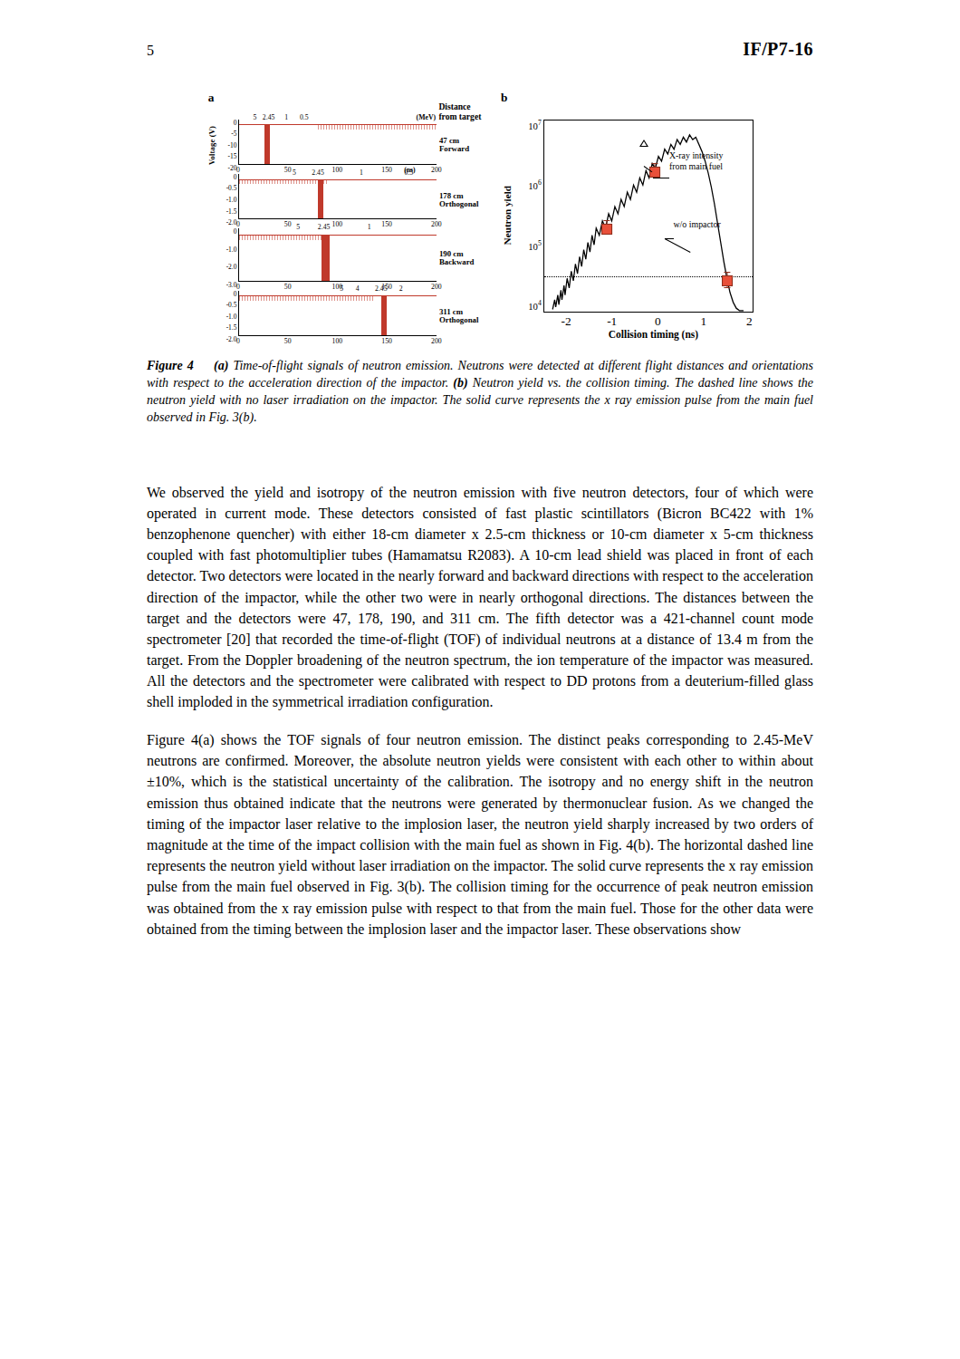5 IF/P7-16
a Distance
from target
Voltage (V)
0-5-10-15-20
5 2.45 1 0.5
(MeV)
0 50 100 150 200 (ns)
47 cm
Forward
Voltage (V)
0-0.5-1.0-1.5-2.0
5 2.45 1 0.5
0 50 100 150 200
178 cm
Orthogonal
Voltage (V)
0-1.0-2.0-3.0
5 2.45 1
0 50 100 150 200
190 cm
Backward
Voltage (V)
0-0.5-1.0-1.5-2.0
5 4 2.45 2
0 50 100 150 200
311 cm
Orthogonal
b
Neutron yield
107 106 105 104
X-ray intensity
from main fuel
w/o impactor
-2 -1 0 1 2
Collision timing (ns)
Figure 4(a) Time-of-flight signals of neutron emission. Neutrons were detected at different flight distances and orientations with respect to the acceleration direction of the impactor. (b) Neutron yield vs. the collision timing. The dashed line shows the neutron yield with no laser irradiation on the impactor. The solid curve represents the x ray emission pulse from the main fuel observed in Fig. 3(b).
We observed the yield and isotropy of the neutron emission with five neutron detectors, four of which were operated in current mode. These detectors consisted of fast plastic scintillators (Bicron BC422 with 1% benzophenone quencher) with either 18-cm diameter x 2.5-cm thickness or 10-cm diameter x 5-cm thickness coupled with fast photomultiplier tubes (Hamamatsu R2083). A 10-cm lead shield was placed in front of each detector. Two detectors were located in the nearly forward and backward directions with respect to the acceleration direction of the impactor, while the other two were in nearly orthogonal directions. The distances between the target and the detectors were 47, 178, 190, and 311 cm. The fifth detector was a 421-channel count mode spectrometer [20] that recorded the time-of-flight (TOF) of individual neutrons at a distance of 13.4 m from the target. From the Doppler broadening of the neutron spectrum, the ion temperature of the impactor was measured. All the detectors and the spectrometer were calibrated with respect to DD protons from a deuterium-filled glass shell imploded in the symmetrical irradiation configuration.
Figure 4(a) shows the TOF signals of four neutron emission. The distinct peaks corresponding to 2.45-MeV neutrons are confirmed. Moreover, the absolute neutron yields were consistent with each other to within about ±10%, which is the statistical uncertainty of the calibration. The isotropy and no energy shift in the neutron emission thus obtained indicate that the neutrons were generated by thermonuclear fusion. As we changed the timing of the impactor laser relative to the implosion laser, the neutron yield sharply increased by two orders of magnitude at the time of the impact collision with the main fuel as shown in Fig. 4(b). The horizontal dashed line represents the neutron yield without laser irradiation on the impactor. The solid curve represents the x ray emission pulse from the main fuel observed in Fig. 3(b). The collision timing for the occurrence of peak neutron emission was obtained from the x ray emission pulse with respect to that from the main fuel. Those for the other data were obtained from the timing between the implosion laser and the impactor laser. These observations show